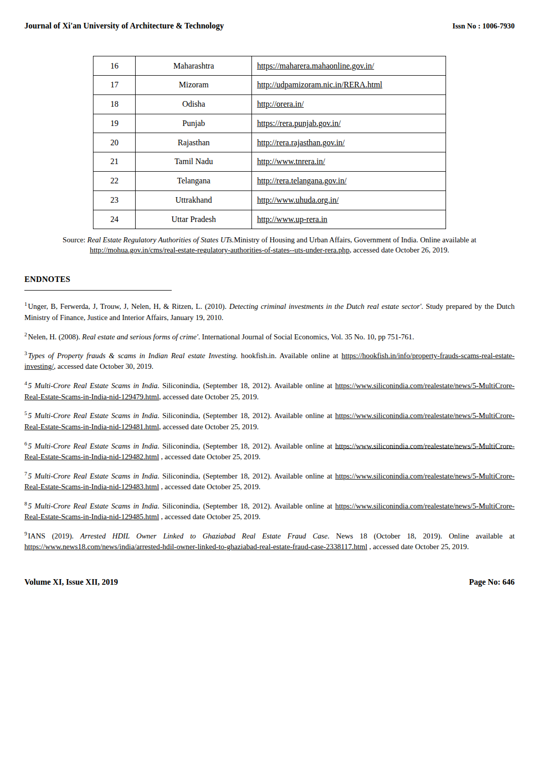Journal of Xi'an University of Architecture & Technology
Issn No : 1006-7930
| 16 | Maharashtra | https://maharera.mahaonline.gov.in/ |
| 17 | Mizoram | http://udpamizoram.nic.in/RERA.html |
| 18 | Odisha | http://orera.in/ |
| 19 | Punjab | https://rera.punjab.gov.in/ |
| 20 | Rajasthan | http://rera.rajasthan.gov.in/ |
| 21 | Tamil Nadu | http://www.tnrera.in/ |
| 22 | Telangana | http://rera.telangana.gov.in/ |
| 23 | Uttrakhand | http://www.uhuda.org.in/ |
| 24 | Uttar Pradesh | http://www.up-rera.in |
Source: Real Estate Regulatory Authorities of States UTs. Ministry of Housing and Urban Affairs, Government of India. Online available at http://mohua.gov.in/cms/real-estate-regulatory-authorities-of-states--uts-under-rera.php, accessed date October 26, 2019.
ENDNOTES
1 Unger, B, Ferwerda, J, Trouw, J, Nelen, H, & Ritzen, L. (2010). Detecting criminal investments in the Dutch real estate sector'. Study prepared by the Dutch Ministry of Finance, Justice and Interior Affairs, January 19, 2010.
2 Nelen, H. (2008). Real estate and serious forms of crime'. International Journal of Social Economics, Vol. 35 No. 10, pp 751-761.
3 Types of Property frauds & scams in Indian Real estate Investing. hookfish.in. Available online at https://hookfish.in/info/property-frauds-scams-real-estate-investing/, accessed date October 30, 2019.
45 Multi-Crore Real Estate Scams in India. Siliconindia, (September 18, 2012). Available online at https://www.siliconindia.com/realestate/news/5-MultiCrore-Real-Estate-Scams-in-India-nid-129479.html, accessed date October 25, 2019.
55 Multi-Crore Real Estate Scams in India. Siliconindia, (September 18, 2012). Available online at https://www.siliconindia.com/realestate/news/5-MultiCrore-Real-Estate-Scams-in-India-nid-129481.html, accessed date October 25, 2019.
65 Multi-Crore Real Estate Scams in India. Siliconindia, (September 18, 2012). Available online at https://www.siliconindia.com/realestate/news/5-MultiCrore-Real-Estate-Scams-in-India-nid-129482.html , accessed date October 25, 2019.
75 Multi-Crore Real Estate Scams in India. Siliconindia, (September 18, 2012). Available online at https://www.siliconindia.com/realestate/news/5-MultiCrore-Real-Estate-Scams-in-India-nid-129483.html , accessed date October 25, 2019.
85 Multi-Crore Real Estate Scams in India. Siliconindia, (September 18, 2012). Available online at https://www.siliconindia.com/realestate/news/5-MultiCrore-Real-Estate-Scams-in-India-nid-129485.html , accessed date October 25, 2019.
9 IANS (2019). Arrested HDIL Owner Linked to Ghaziabad Real Estate Fraud Case. News 18 (October 18, 2019). Online available at https://www.news18.com/news/india/arrested-hdil-owner-linked-to-ghaziabad-real-estate-fraud-case-2338117.html , accessed date October 25, 2019.
Volume XI, Issue XII, 2019
Page No: 646